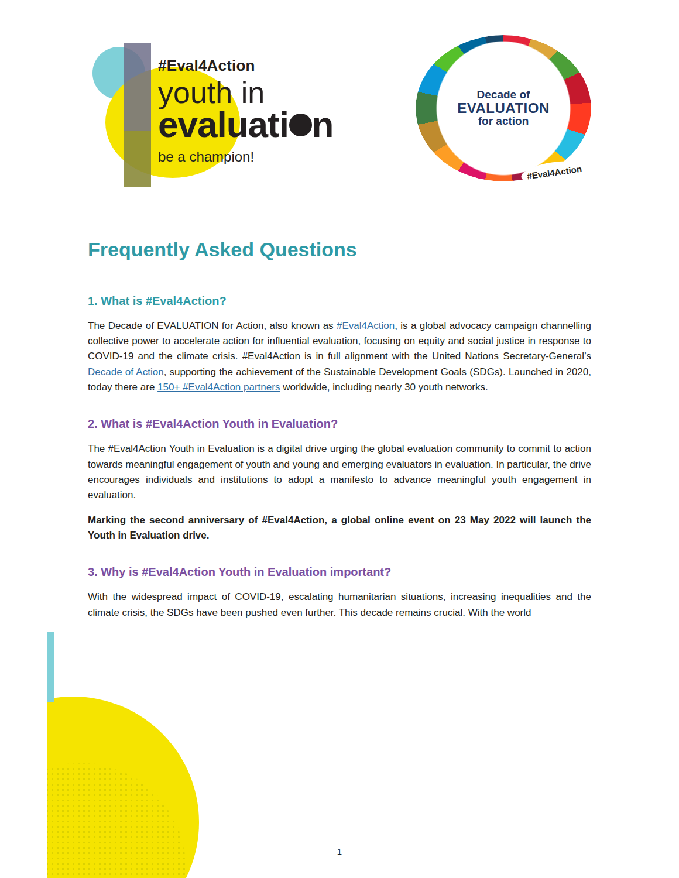#Eval4Action
youth in
evaluati n
be a champion!
Decade of
EVALUATION
for action
#Eval4Action
Frequently Asked Questions
1. What is #Eval4Action?
The Decade of EVALUATION for Action, also known as #Eval4Action, is a global advocacy campaign channelling collective power to accelerate action for influential evaluation, focusing on equity and social justice in response to COVID-19 and the climate crisis. #Eval4Action is in full alignment with the United Nations Secretary-General’s Decade of Action, supporting the achievement of the Sustainable Development Goals (SDGs). Launched in 2020, today there are 150+ #Eval4Action partners worldwide, including nearly 30 youth networks.
2. What is #Eval4Action Youth in Evaluation?
The #Eval4Action Youth in Evaluation is a digital drive urging the global evaluation community to commit to action towards meaningful engagement of youth and young and emerging evaluators in evaluation. In particular, the drive encourages individuals and institutions to adopt a manifesto to advance meaningful youth engagement in evaluation.
Marking the second anniversary of #Eval4Action, a global online event on 23 May 2022 will launch the Youth in Evaluation drive.
3. Why is #Eval4Action Youth in Evaluation important?
With the widespread impact of COVID-19, escalating humanitarian situations, increasing inequalities and the climate crisis, the SDGs have been pushed even further. This decade remains crucial. With the world
1